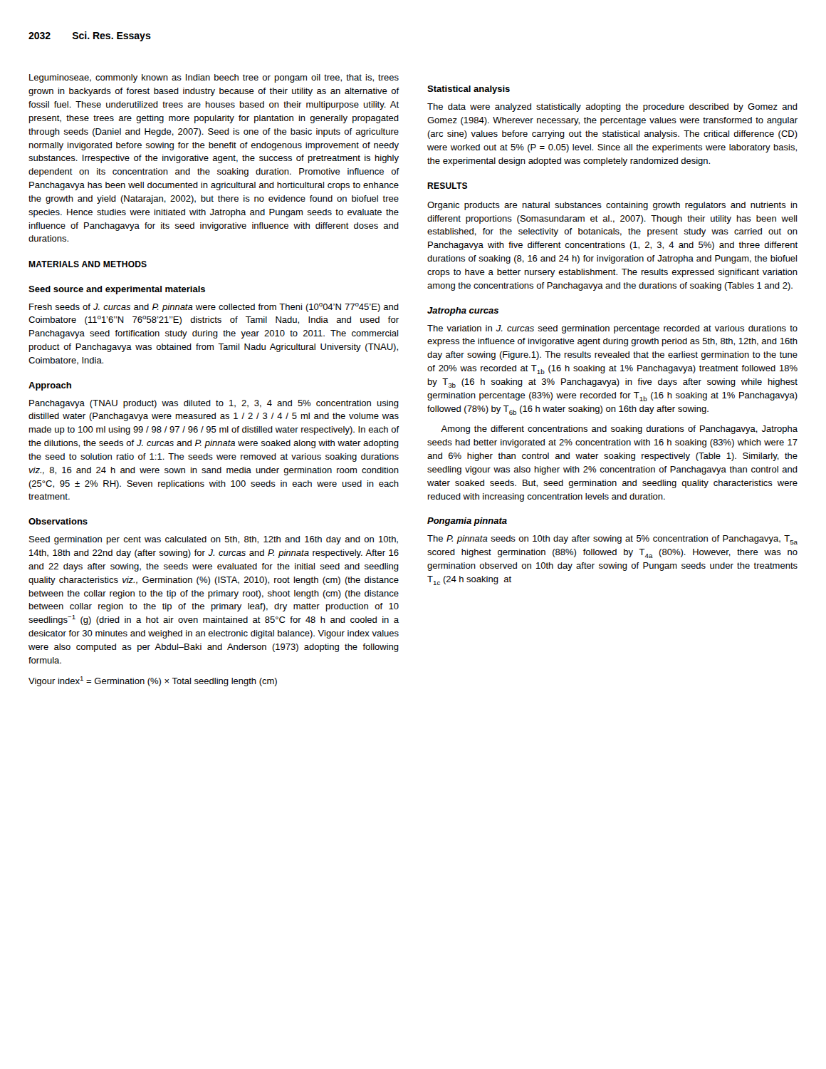2032 Sci. Res. Essays
Leguminoseae, commonly known as Indian beech tree or pongam oil tree, that is, trees grown in backyards of forest based industry because of their utility as an alternative of fossil fuel. These underutilized trees are houses based on their multipurpose utility. At present, these trees are getting more popularity for plantation in generally propagated through seeds (Daniel and Hegde, 2007). Seed is one of the basic inputs of agriculture normally invigorated before sowing for the benefit of endogenous improvement of needy substances. Irrespective of the invigorative agent, the success of pretreatment is highly dependent on its concentration and the soaking duration. Promotive influence of Panchagavya has been well documented in agricultural and horticultural crops to enhance the growth and yield (Natarajan, 2002), but there is no evidence found on biofuel tree species. Hence studies were initiated with Jatropha and Pungam seeds to evaluate the influence of Panchagavya for its seed invigorative influence with different doses and durations.
MATERIALS AND METHODS
Seed source and experimental materials
Fresh seeds of J. curcas and P. pinnata were collected from Theni (10o04’N 77o45’E) and Coimbatore (11o1’6’’N 76o58’21’’E) districts of Tamil Nadu, India and used for Panchagavya seed fortification study during the year 2010 to 2011. The commercial product of Panchagavya was obtained from Tamil Nadu Agricultural University (TNAU), Coimbatore, India.
Approach
Panchagavya (TNAU product) was diluted to 1, 2, 3, 4 and 5% concentration using distilled water (Panchagavya were measured as 1 / 2 / 3 / 4 / 5 ml and the volume was made up to 100 ml using 99 / 98 / 97 / 96 / 95 ml of distilled water respectively). In each of the dilutions, the seeds of J. curcas and P. pinnata were soaked along with water adopting the seed to solution ratio of 1:1. The seeds were removed at various soaking durations viz., 8, 16 and 24 h and were sown in sand media under germination room condition (25°C, 95 ± 2% RH). Seven replications with 100 seeds in each were used in each treatment.
Observations
Seed germination per cent was calculated on 5th, 8th, 12th and 16th day and on 10th, 14th, 18th and 22nd day (after sowing) for J. curcas and P. pinnata respectively. After 16 and 22 days after sowing, the seeds were evaluated for the initial seed and seedling quality characteristics viz., Germination (%) (ISTA, 2010), root length (cm) (the distance between the collar region to the tip of the primary root), shoot length (cm) (the distance between collar region to the tip of the primary leaf), dry matter production of 10 seedlings−1 (g) (dried in a hot air oven maintained at 85°C for 48 h and cooled in a desicator for 30 minutes and weighed in an electronic digital balance). Vigour index values were also computed as per Abdul–Baki and Anderson (1973) adopting the following formula.
Vigour index1 = Germination (%) × Total seedling length (cm)
Statistical analysis
The data were analyzed statistically adopting the procedure described by Gomez and Gomez (1984). Wherever necessary, the percentage values were transformed to angular (arc sine) values before carrying out the statistical analysis. The critical difference (CD) were worked out at 5% (P = 0.05) level. Since all the experiments were laboratory basis, the experimental design adopted was completely randomized design.
RESULTS
Organic products are natural substances containing growth regulators and nutrients in different proportions (Somasundaram et al., 2007). Though their utility has been well established, for the selectivity of botanicals, the present study was carried out on Panchagavya with five different concentrations (1, 2, 3, 4 and 5%) and three different durations of soaking (8, 16 and 24 h) for invigoration of Jatropha and Pungam, the biofuel crops to have a better nursery establishment. The results expressed significant variation among the concentrations of Panchagavya and the durations of soaking (Tables 1 and 2).
Jatropha curcas
The variation in J. curcas seed germination percentage recorded at various durations to express the influence of invigorative agent during growth period as 5th, 8th, 12th, and 16th day after sowing (Figure.1). The results revealed that the earliest germination to the tune of 20% was recorded at T1b (16 h soaking at 1% Panchagavya) treatment followed 18% by T3b (16 h soaking at 3% Panchagavya) in five days after sowing while highest germination percentage (83%) were recorded for T1b (16 h soaking at 1% Panchagavya) followed (78%) by T6b (16 h water soaking) on 16th day after sowing.
Among the different concentrations and soaking durations of Panchagavya, Jatropha seeds had better invigorated at 2% concentration with 16 h soaking (83%) which were 17 and 6% higher than control and water soaking respectively (Table 1). Similarly, the seedling vigour was also higher with 2% concentration of Panchagavya than control and water soaked seeds. But, seed germination and seedling quality characteristics were reduced with increasing concentration levels and duration.
Pongamia pinnata
The P. pinnata seeds on 10th day after sowing at 5% concentration of Panchagavya, T5a scored highest germination (88%) followed by T4a (80%). However, there was no germination observed on 10th day after sowing of Pungam seeds under the treatments T1c (24 h soaking at